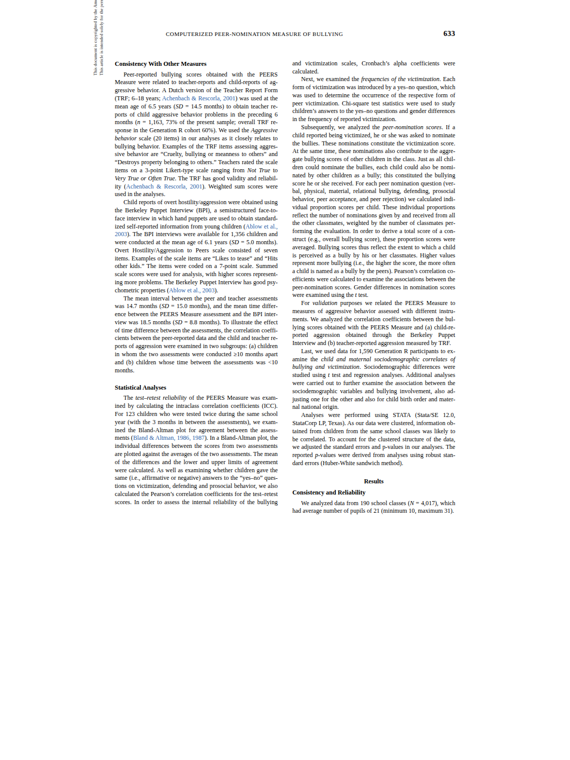Computerized Peer-Nomination Measure of Bullying 633
This document is copyrighted by the American Psychological Association or one of its allied publishers.
This article is intended solely for the personal use of the individual user and is not to be disseminated broadly.
Consistency With Other Measures
Peer-reported bullying scores obtained with the PEERS Measure were related to teacher-reports and child-reports of aggressive behavior. A Dutch version of the Teacher Report Form (TRF; 6–18 years; Achenbach & Rescorla, 2001) was used at the mean age of 6.5 years (SD = 14.5 months) to obtain teacher reports of child aggressive behavior problems in the preceding 6 months (n = 1,163, 73% of the present sample; overall TRF response in the Generation R cohort 60%). We used the Aggressive behavior scale (20 items) in our analyses as it closely relates to bullying behavior. Examples of the TRF items assessing aggressive behavior are “Cruelty, bullying or meanness to others” and “Destroys property belonging to others.” Teachers rated the scale items on a 3-point Likert-type scale ranging from Not True to Very True or Often True. The TRF has good validity and reliability (Achenbach & Rescorla, 2001). Weighted sum scores were used in the analyses.
Child reports of overt hostility/aggression were obtained using the Berkeley Puppet Interview (BPI), a semistructured face-to-face interview in which hand puppets are used to obtain standardized self-reported information from young children (Ablow et al., 2003). The BPI interviews were available for 1,356 children and were conducted at the mean age of 6.1 years (SD = 5.0 months). Overt Hostility/Aggression to Peers scale consisted of seven items. Examples of the scale items are “Likes to tease” and “Hits other kids.” The items were coded on a 7-point scale. Summed scale scores were used for analysis, with higher scores representing more problems. The Berkeley Puppet Interview has good psychometric properties (Ablow et al., 2003).
The mean interval between the peer and teacher assessments was 14.7 months (SD = 15.0 months), and the mean time difference between the PEERS Measure assessment and the BPI interview was 18.5 months (SD = 8.8 months). To illustrate the effect of time difference between the assessments, the correlation coefficients between the peer-reported data and the child and teacher reports of aggression were examined in two subgroups: (a) children in whom the two assessments were conducted ≥10 months apart and (b) children whose time between the assessments was <10 months.
Statistical Analyses
The test–retest reliability of the PEERS Measure was examined by calculating the intraclass correlation coefficients (ICC). For 123 children who were tested twice during the same school year (with the 3 months in between the assessments), we examined the Bland-Altman plot for agreement between the assessments (Bland & Altman, 1986, 1987). In a Bland-Altman plot, the individual differences between the scores from two assessments are plotted against the averages of the two assessments. The mean of the differences and the lower and upper limits of agreement were calculated. As well as examining whether children gave the same (i.e., affirmative or negative) answers to the “yes–no” questions on victimization, defending and prosocial behavior, we also calculated the Pearson’s correlation coefficients for the test–retest scores. In order to assess the internal reliability of the bullying and victimization scales, Cronbach’s alpha coefficients were calculated.
Next, we examined the frequencies of the victimization. Each form of victimization was introduced by a yes–no question, which was used to determine the occurrence of the respective form of peer victimization. Chi-square test statistics were used to study children’s answers to the yes–no questions and gender differences in the frequency of reported victimization.
Subsequently, we analyzed the peer-nomination scores. If a child reported being victimized, he or she was asked to nominate the bullies. These nominations constitute the victimization score. At the same time, these nominations also contribute to the aggregate bullying scores of other children in the class. Just as all children could nominate the bullies, each child could also be nominated by other children as a bully; this constituted the bullying score he or she received. For each peer nomination question (verbal, physical, material, relational bullying, defending, prosocial behavior, peer acceptance, and peer rejection) we calculated individual proportion scores per child. These individual proportions reflect the number of nominations given by and received from all the other classmates, weighted by the number of classmates performing the evaluation. In order to derive a total score of a construct (e.g., overall bullying score), these proportion scores were averaged. Bullying scores thus reflect the extent to which a child is perceived as a bully by his or her classmates. Higher values represent more bullying (i.e., the higher the score, the more often a child is named as a bully by the peers). Pearson’s correlation coefficients were calculated to examine the associations between the peer-nomination scores. Gender differences in nomination scores were examined using the t test.
For validation purposes we related the PEERS Measure to measures of aggressive behavior assessed with different instruments. We analyzed the correlation coefficients between the bullying scores obtained with the PEERS Measure and (a) child-reported aggression obtained through the Berkeley Puppet Interview and (b) teacher-reported aggression measured by TRF.
Last, we used data for 1,590 Generation R participants to examine the child and maternal sociodemographic correlates of bullying and victimization. Sociodemographic differences were studied using t test and regression analyses. Additional analyses were carried out to further examine the association between the sociodemographic variables and bullying involvement, also adjusting one for the other and also for child birth order and maternal national origin.
Analyses were performed using STATA (Stata/SE 12.0, StataCorp LP, Texas). As our data were clustered, information obtained from children from the same school classes was likely to be correlated. To account for the clustered structure of the data, we adjusted the standard errors and p-values in our analyses. The reported p-values were derived from analyses using robust standard errors (Huber-White sandwich method).
Results
Consistency and Reliability
We analyzed data from 190 school classes (N = 4,017), which had average number of pupils of 21 (minimum 10, maximum 31).